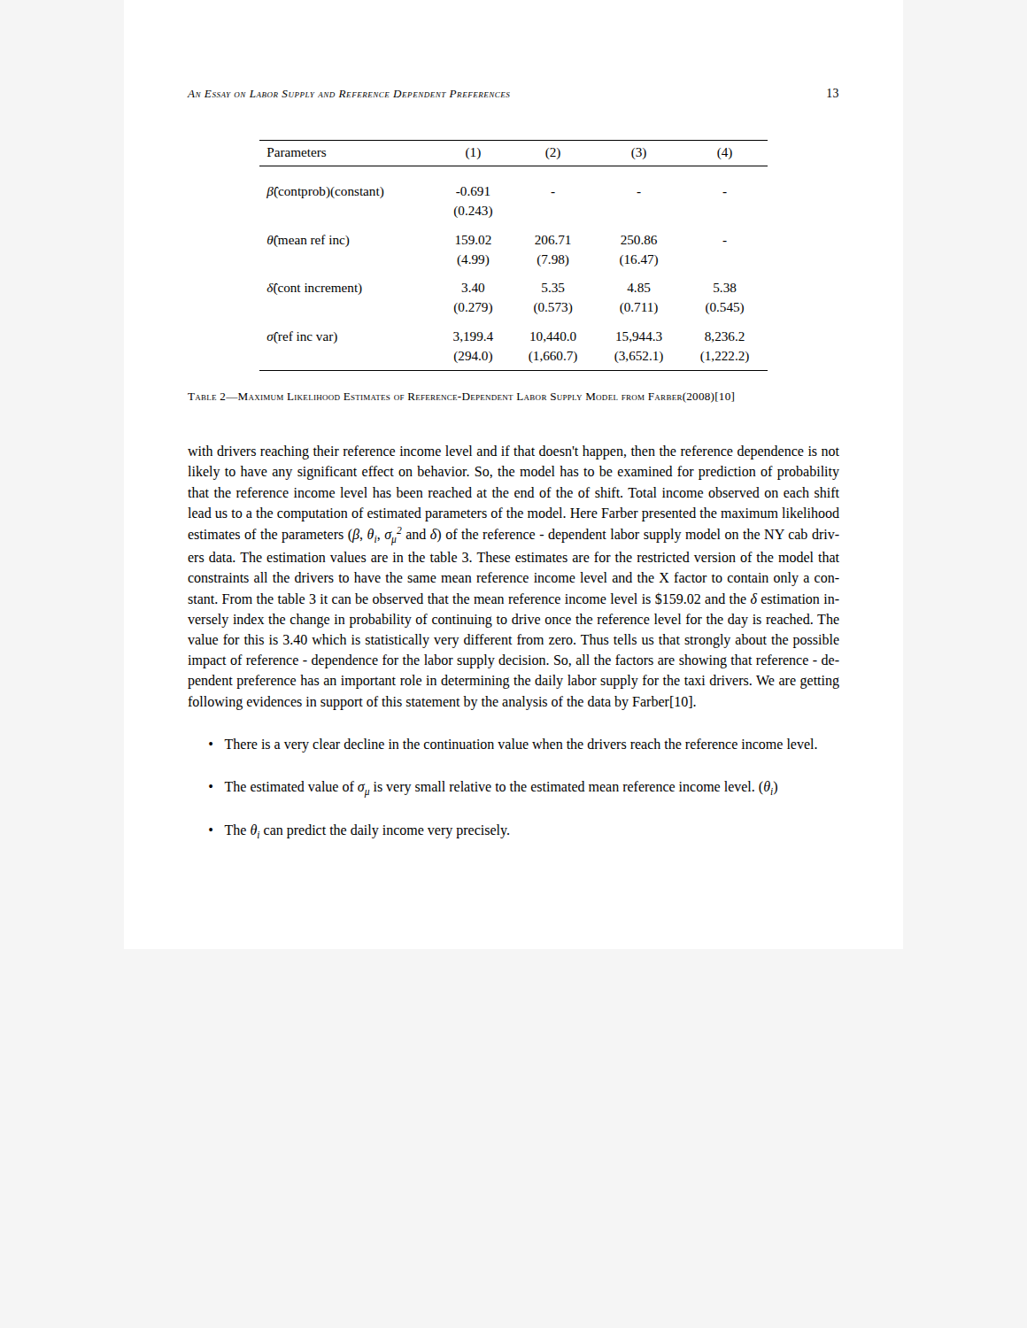An Essay on Labor Supply and Reference Dependent Preferences 13
| Parameters | (1) | (2) | (3) | (4) |
| --- | --- | --- | --- | --- |
| β̂ (contprob)(constant) | -0.691 | - | - | - |
| | (0.243) | | | |
| θ̂ (mean ref inc) | 159.02 | 206.71 | 250.86 | - |
| | (4.99) | (7.98) | (16.47) | |
| δ̂ (cont increment) | 3.40 | 5.35 | 4.85 | 5.38 |
| | (0.279) | (0.573) | (0.711) | (0.545) |
| σ̂ (ref inc var) | 3,199.4 | 10,440.0 | 15,944.3 | 8,236.2 |
| | (294.0) | (1,660.7) | (3,652.1) | (1,222.2) |
Table 2—Maximum Likelihood Estimates of Reference-Dependent Labor Supply Model from Farber(2008)[10]
with drivers reaching their reference income level and if that doesn't happen, then the reference dependence is not likely to have any significant effect on behavior. So, the model has to be examined for prediction of probability that the reference income level has been reached at the end of the of shift. Total income observed on each shift lead us to a the computation of estimated parameters of the model. Here Farber presented the maximum likelihood estimates of the parameters (β, θi, σμ2 and δ) of the reference - dependent labor supply model on the NY cab drivers data. The estimation values are in the table 3. These estimates are for the restricted version of the model that constraints all the drivers to have the same mean reference income level and the X factor to contain only a constant. From the table 3 it can be observed that the mean reference income level is $159.02 and the δ estimation inversely index the change in probability of continuing to drive once the reference level for the day is reached. The value for this is 3.40 which is statistically very different from zero. Thus tells us that strongly about the possible impact of reference - dependence for the labor supply decision. So, all the factors are showing that reference - dependent preference has an important role in determining the daily labor supply for the taxi drivers. We are getting following evidences in support of this statement by the analysis of the data by Farber[10].
There is a very clear decline in the continuation value when the drivers reach the reference income level.
The estimated value of σμ is very small relative to the estimated mean reference income level. (θi)
The θi can predict the daily income very precisely.